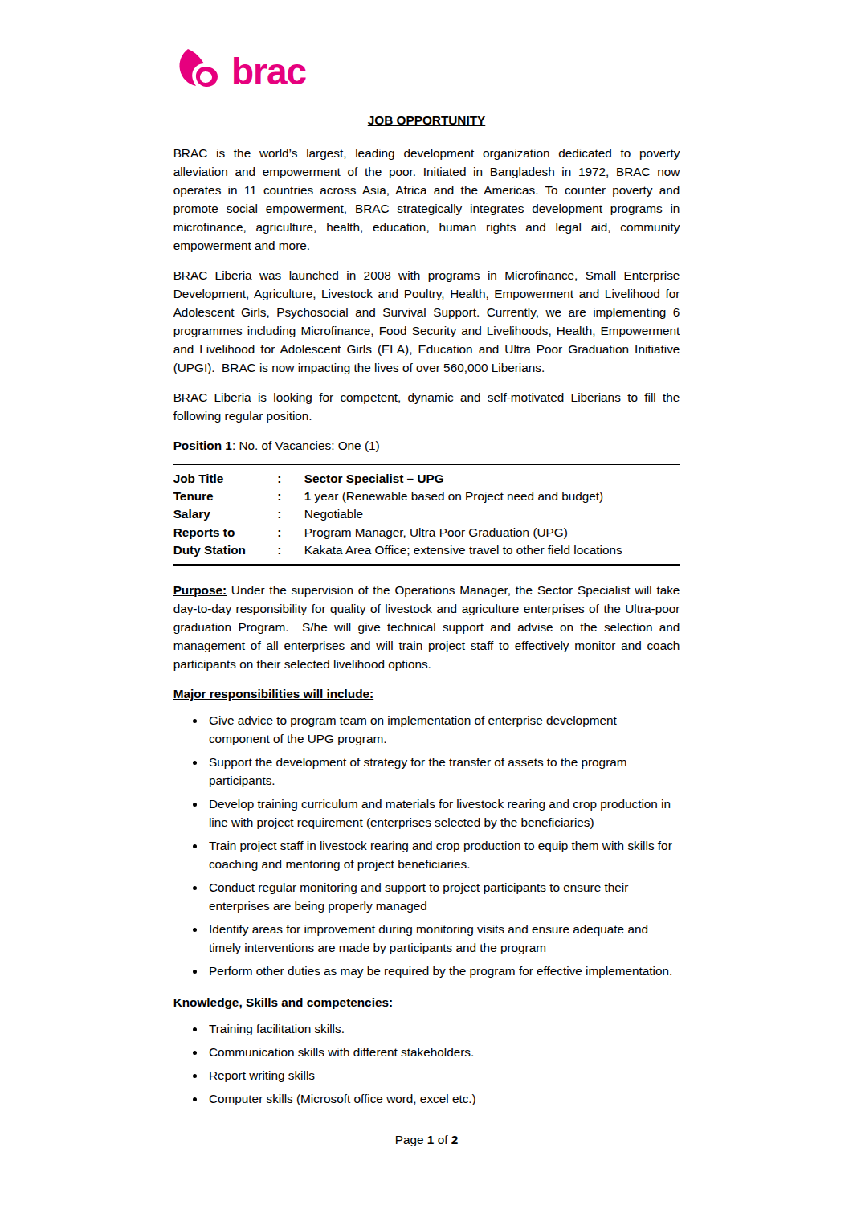brac
JOB OPPORTUNITY
BRAC is the world’s largest, leading development organization dedicated to poverty alleviation and empowerment of the poor. Initiated in Bangladesh in 1972, BRAC now operates in 11 countries across Asia, Africa and the Americas. To counter poverty and promote social empowerment, BRAC strategically integrates development programs in microfinance, agriculture, health, education, human rights and legal aid, community empowerment and more.
BRAC Liberia was launched in 2008 with programs in Microfinance, Small Enterprise Development, Agriculture, Livestock and Poultry, Health, Empowerment and Livelihood for Adolescent Girls, Psychosocial and Survival Support. Currently, we are implementing 6 programmes including Microfinance, Food Security and Livelihoods, Health, Empowerment and Livelihood for Adolescent Girls (ELA), Education and Ultra Poor Graduation Initiative (UPGI). BRAC is now impacting the lives of over 560,000 Liberians.
BRAC Liberia is looking for competent, dynamic and self-motivated Liberians to fill the following regular position.
Position 1: No. of Vacancies: One (1)
| Job Title | : | Sector Specialist – UPG |
| Tenure | : | 1 year (Renewable based on Project need and budget) |
| Salary | : | Negotiable |
| Reports to | : | Program Manager, Ultra Poor Graduation (UPG) |
| Duty Station | : | Kakata Area Office; extensive travel to other field locations |
Purpose: Under the supervision of the Operations Manager, the Sector Specialist will take day-to-day responsibility for quality of livestock and agriculture enterprises of the Ultra-poor graduation Program. S/he will give technical support and advise on the selection and management of all enterprises and will train project staff to effectively monitor and coach participants on their selected livelihood options.
Major responsibilities will include:
Give advice to program team on implementation of enterprise development component of the UPG program.
Support the development of strategy for the transfer of assets to the program participants.
Develop training curriculum and materials for livestock rearing and crop production in line with project requirement (enterprises selected by the beneficiaries)
Train project staff in livestock rearing and crop production to equip them with skills for coaching and mentoring of project beneficiaries.
Conduct regular monitoring and support to project participants to ensure their enterprises are being properly managed
Identify areas for improvement during monitoring visits and ensure adequate and timely interventions are made by participants and the program
Perform other duties as may be required by the program for effective implementation.
Knowledge, Skills and competencies:
Training facilitation skills.
Communication skills with different stakeholders.
Report writing skills
Computer skills (Microsoft office word, excel etc.)
Page 1 of 2